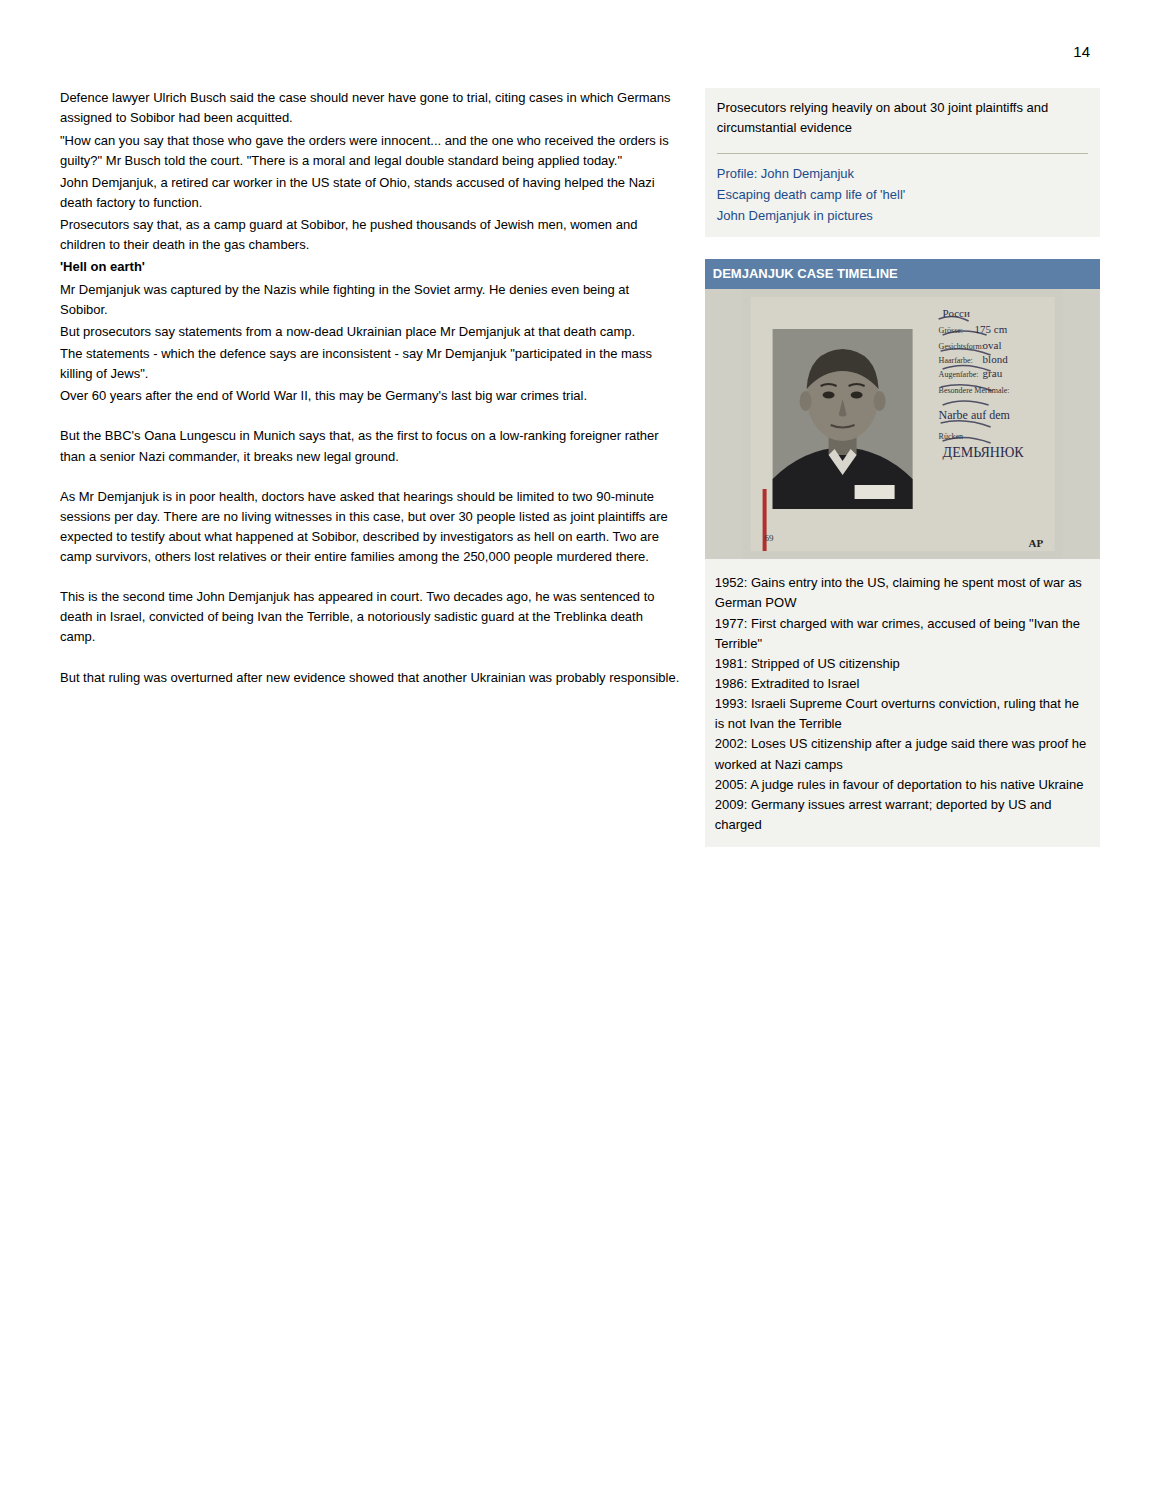14
| Defence lawyer Ulrich Busch said the case should never have gone to trial, citing cases in which Germans assigned to Sobibor had been acquitted. "How can you say that those who gave the orders were innocent... and the one who received the orders is guilty?" Mr Busch told the court. "There is a moral and legal double standard being applied today." John Demjanjuk, a retired car worker in the US state of Ohio, stands accused of having helped the Nazi death factory to function. Prosecutors say that, as a camp guard at Sobibor, he pushed thousands of Jewish men, women and children to their death in the gas chambers. 'Hell on earth' Mr Demjanjuk was captured by the Nazis while fighting in the Soviet army. He denies even being at Sobibor. But prosecutors say statements from a now-dead Ukrainian place Mr Demjanjuk at that death camp. The statements - which the defence says are inconsistent - say Mr Demjanjuk "participated in the mass killing of Jews". Over 60 years after the end of World War II, this may be Germany's last big war crimes trial. But the BBC's Oana Lungescu in Munich says that, as the first to focus on a low-ranking foreigner rather than a senior Nazi commander, it breaks new legal ground. As Mr Demjanjuk is in poor health, doctors have asked that hearings should be limited to two 90-minute sessions per day. There are no living witnesses in this case, but over 30 people listed as joint plaintiffs are expected to testify about what happened at Sobibor, described by investigators as hell on earth. Two are camp survivors, others lost relatives or their entire families among the 250,000 people murdered there. This is the second time John Demjanjuk has appeared in court. Two decades ago, he was sentenced to death in Israel, convicted of being Ivan the Terrible, a notoriously sadistic guard at the Treblinka death camp. But that ruling was overturned after new evidence showed that another Ukrainian was probably responsible. | Prosecutors relying heavily on about 30 joint plaintiffs and circumstantial evidence Profile: John Demjanjuk Escaping death camp life of 'hell' John Demjanjuk in pictures DEMJANJUK CASE TIMELINE Росси Grösse: 175 cm Gesichtsform: Haarfarbe: Augenfarbe: Besondere Merkmale: Rücken oval blond grau Narbe auf dem ДЕМЬЯНЮК 69 AP 1952: Gains entry into the US, claiming he spent most of war as German POW 1977: First charged with war crimes, accused of being "Ivan the Terrible" 1981: Stripped of US citizenship 1986: Extradited to Israel 1993: Israeli Supreme Court overturns conviction, ruling that he is not Ivan the Terrible 2002: Loses US citizenship after a judge said there was proof he worked at Nazi camps 2005: A judge rules in favour of deportation to his native Ukraine 2009: Germany issues arrest warrant; deported by US and charged |